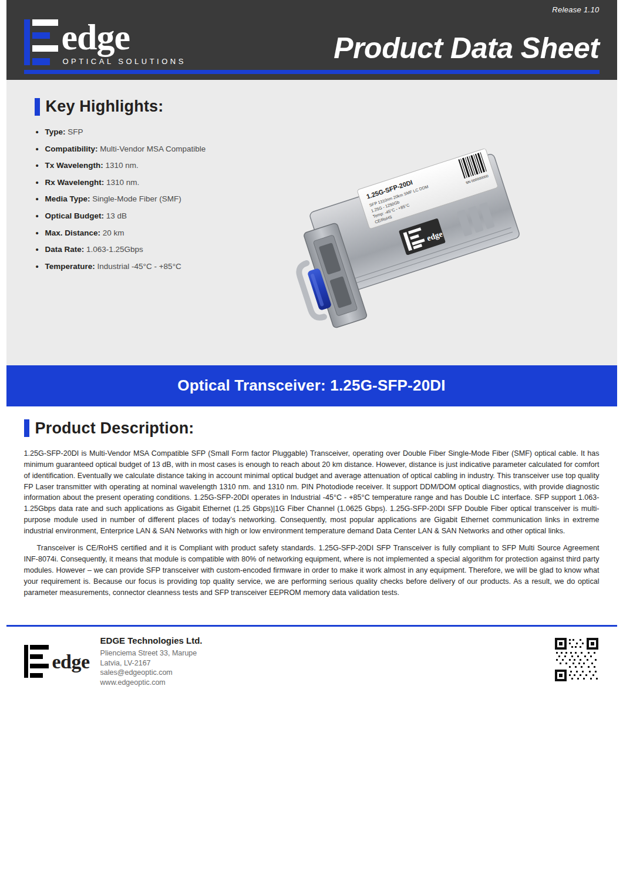Release 1.10
edge
OPTICAL SOLUTIONS
Product Data Sheet
Key Highlights:
Type: SFP
Compatibility: Multi-Vendor MSA Compatible
Tx Wavelength: 1310 nm.
Rx Wavelenght: 1310 nm.
Media Type: Single-Mode Fiber (SMF)
Optical Budget: 13 dB
Max. Distance: 20 km
Data Rate: 1.063-1.25Gbps
Temperature: Industrial -45°C - +85°C
1.25G-SFP-20DI SFP 1310nm 20km SMF LC DDM 1.25G - 1250Gb Temp: -45°C - +85°C CE/RoHS SN 000000000 edge
Optical Transceiver: 1.25G-SFP-20DI
Product Description:
1.25G-SFP-20DI is Multi-Vendor MSA Compatible SFP (Small Form factor Pluggable) Transceiver, operating over Double Fiber Single-Mode Fiber (SMF) optical cable. It has minimum guaranteed optical budget of 13 dB, with in most cases is enough to reach about 20 km distance. However, distance is just indicative parameter calculated for comfort of identification. Eventually we calculate distance taking in account minimal optical budget and average attenuation of optical cabling in industry. This transceiver use top quality FP Laser transmitter with operating at nominal wavelength 1310 nm. and 1310 nm. PIN Photodiode receiver. It support DDM/DOM optical diagnostics, with provide diagnostic information about the present operating conditions. 1.25G-SFP-20DI operates in Industrial -45°C - +85°C temperature range and has Double LC interface. SFP support 1.063-1.25Gbps data rate and such applications as Gigabit Ethernet (1.25 Gbps)|1G Fiber Channel (1.0625 Gbps). 1.25G-SFP-20DI SFP Double Fiber optical transceiver is multi-purpose module used in number of different places of today’s networking. Consequently, most popular applications are Gigabit Ethernet communication links in extreme industrial environment, Enterprice LAN & SAN Networks with high or low environment temperature demand Data Center LAN & SAN Networks and other optical links.
Transceiver is CE/RoHS certified and it is Compliant with product safety standards. 1.25G-SFP-20DI SFP Transceiver is fully compliant to SFP Multi Source Agreement INF-8074i. Consequently, it means that module is compatible with 80% of networking equipment, where is not implemented a special algorithm for protection against third party modules. However – we can provide SFP transceiver with custom-encoded firmware in order to make it work almost in any equipment. Therefore, we will be glad to know what your requirement is. Because our focus is providing top quality service, we are performing serious quality checks before delivery of our products. As a result, we do optical parameter measurements, connector cleanness tests and SFP transceiver EEPROM memory data validation tests.
edge
EDGE Technologies Ltd.
Plienciema Street 33, Marupe
Latvia, LV-2167
sales@edgeoptic.com
www.edgeoptic.com